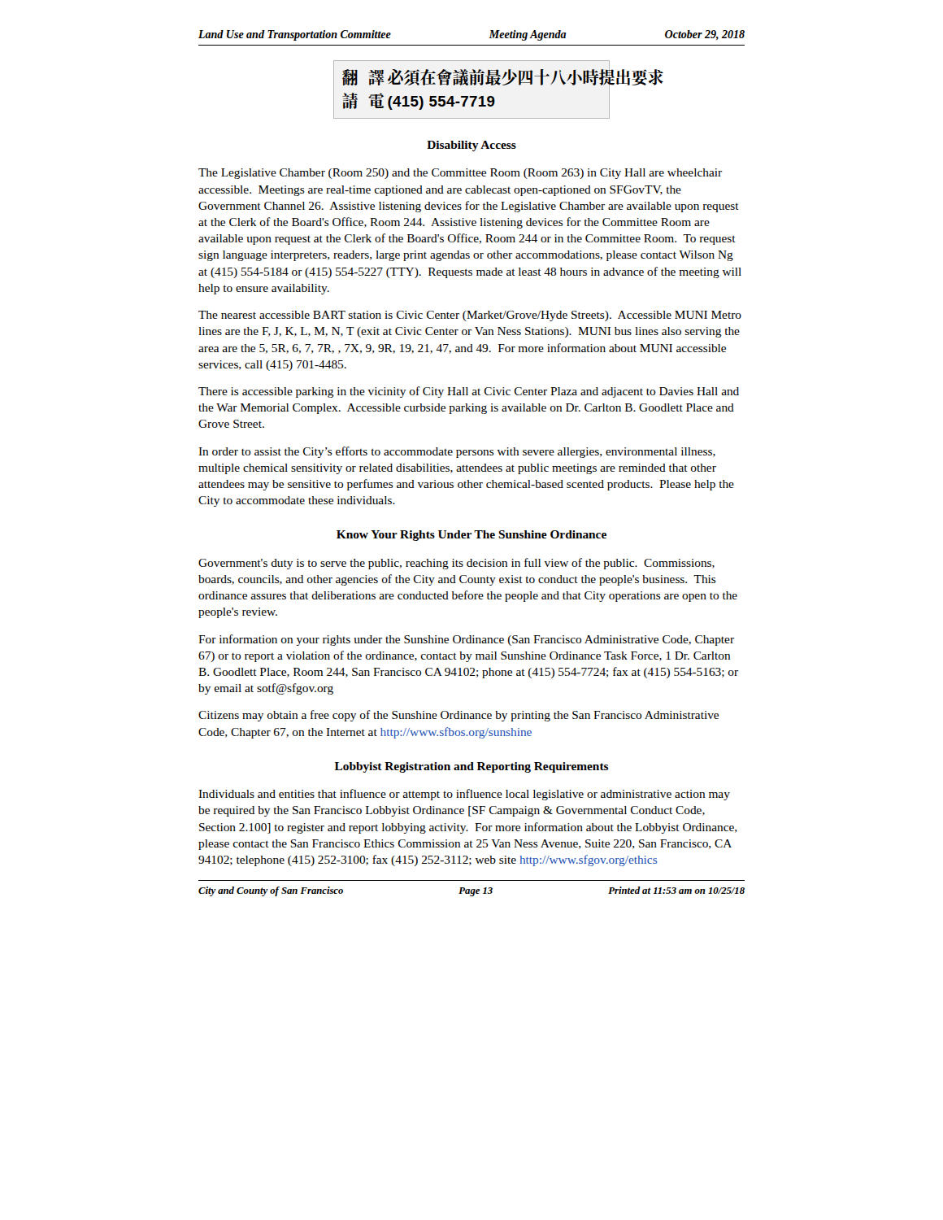Land Use and Transportation Committee
Meeting Agenda
October 29, 2018
| 翻 譯 | 必須在會議前最少四十八小時提出要求 |
| 請 電 | (415) 554-7719 |
Disability Access
The Legislative Chamber (Room 250) and the Committee Room (Room 263) in City Hall are wheelchair accessible. Meetings are real-time captioned and are cablecast open-captioned on SFGovTV, the Government Channel 26. Assistive listening devices for the Legislative Chamber are available upon request at the Clerk of the Board's Office, Room 244. Assistive listening devices for the Committee Room are available upon request at the Clerk of the Board's Office, Room 244 or in the Committee Room. To request sign language interpreters, readers, large print agendas or other accommodations, please contact Wilson Ng at (415) 554-5184 or (415) 554-5227 (TTY). Requests made at least 48 hours in advance of the meeting will help to ensure availability.
The nearest accessible BART station is Civic Center (Market/Grove/Hyde Streets). Accessible MUNI Metro lines are the F, J, K, L, M, N, T (exit at Civic Center or Van Ness Stations). MUNI bus lines also serving the area are the 5, 5R, 6, 7, 7R, , 7X, 9, 9R, 19, 21, 47, and 49. For more information about MUNI accessible services, call (415) 701-4485.
There is accessible parking in the vicinity of City Hall at Civic Center Plaza and adjacent to Davies Hall and the War Memorial Complex. Accessible curbside parking is available on Dr. Carlton B. Goodlett Place and Grove Street.
In order to assist the City’s efforts to accommodate persons with severe allergies, environmental illness, multiple chemical sensitivity or related disabilities, attendees at public meetings are reminded that other attendees may be sensitive to perfumes and various other chemical-based scented products. Please help the City to accommodate these individuals.
Know Your Rights Under The Sunshine Ordinance
Government's duty is to serve the public, reaching its decision in full view of the public. Commissions, boards, councils, and other agencies of the City and County exist to conduct the people's business. This ordinance assures that deliberations are conducted before the people and that City operations are open to the people's review.
For information on your rights under the Sunshine Ordinance (San Francisco Administrative Code, Chapter 67) or to report a violation of the ordinance, contact by mail Sunshine Ordinance Task Force, 1 Dr. Carlton B. Goodlett Place, Room 244, San Francisco CA 94102; phone at (415) 554-7724; fax at (415) 554-5163; or by email at sotf@sfgov.org
Citizens may obtain a free copy of the Sunshine Ordinance by printing the San Francisco Administrative Code, Chapter 67, on the Internet at http://www.sfbos.org/sunshine
Lobbyist Registration and Reporting Requirements
Individuals and entities that influence or attempt to influence local legislative or administrative action may be required by the San Francisco Lobbyist Ordinance [SF Campaign & Governmental Conduct Code, Section 2.100] to register and report lobbying activity. For more information about the Lobbyist Ordinance, please contact the San Francisco Ethics Commission at 25 Van Ness Avenue, Suite 220, San Francisco, CA 94102; telephone (415) 252-3100; fax (415) 252-3112; web site http://www.sfgov.org/ethics
City and County of San Francisco
Page 13
Printed at 11:53 am on 10/25/18